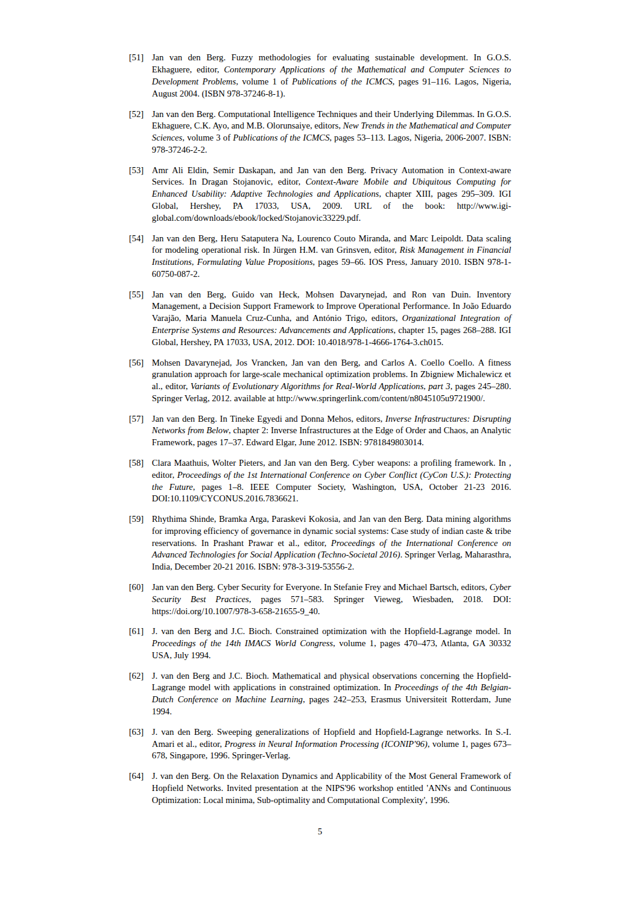[51] Jan van den Berg. Fuzzy methodologies for evaluating sustainable development. In G.O.S. Ekhaguere, editor, Contemporary Applications of the Mathematical and Computer Sciences to Development Problems, volume 1 of Publications of the ICMCS, pages 91–116. Lagos, Nigeria, August 2004. (ISBN 978-37246-8-1).
[52] Jan van den Berg. Computational Intelligence Techniques and their Underlying Dilemmas. In G.O.S. Ekhaguere, C.K. Ayo, and M.B. Olorunsaiye, editors, New Trends in the Mathematical and Computer Sciences, volume 3 of Publications of the ICMCS, pages 53–113. Lagos, Nigeria, 2006-2007. ISBN: 978-37246-2-2.
[53] Amr Ali Eldin, Semir Daskapan, and Jan van den Berg. Privacy Automation in Context-aware Services. In Dragan Stojanovic, editor, Context-Aware Mobile and Ubiquitous Computing for Enhanced Usability: Adaptive Technologies and Applications, chapter XIII, pages 295–309. IGI Global, Hershey, PA 17033, USA, 2009. URL of the book: http://www.igi-global.com/downloads/ebook/locked/Stojanovic33229.pdf.
[54] Jan van den Berg, Heru Sataputera Na, Lourenco Couto Miranda, and Marc Leipoldt. Data scaling for modeling operational risk. In Jürgen H.M. van Grinsven, editor, Risk Management in Financial Institutions, Formulating Value Propositions, pages 59–66. IOS Press, January 2010. ISBN 978-1-60750-087-2.
[55] Jan van den Berg, Guido van Heck, Mohsen Davarynejad, and Ron van Duin. Inventory Management, a Decision Support Framework to Improve Operational Performance. In João Eduardo Varajão, Maria Manuela Cruz-Cunha, and António Trigo, editors, Organizational Integration of Enterprise Systems and Resources: Advancements and Applications, chapter 15, pages 268–288. IGI Global, Hershey, PA 17033, USA, 2012. DOI: 10.4018/978-1-4666-1764-3.ch015.
[56] Mohsen Davarynejad, Jos Vrancken, Jan van den Berg, and Carlos A. Coello Coello. A fitness granulation approach for large-scale mechanical optimization problems. In Zbigniew Michalewicz et al., editor, Variants of Evolutionary Algorithms for Real-World Applications, part 3, pages 245–280. Springer Verlag, 2012. available at http://www.springerlink.com/content/n8045105u9721900/.
[57] Jan van den Berg. In Tineke Egyedi and Donna Mehos, editors, Inverse Infrastructures: Disrupting Networks from Below, chapter 2: Inverse Infrastructures at the Edge of Order and Chaos, an Analytic Framework, pages 17–37. Edward Elgar, June 2012. ISBN: 9781849803014.
[58] Clara Maathuis, Wolter Pieters, and Jan van den Berg. Cyber weapons: a profiling framework. In , editor, Proceedings of the 1st International Conference on Cyber Conflict (CyCon U.S.): Protecting the Future, pages 1–8. IEEE Computer Society, Washington, USA, October 21-23 2016. DOI:10.1109/CYCONUS.2016.7836621.
[59] Rhythima Shinde, Bramka Arga, Paraskevi Kokosia, and Jan van den Berg. Data mining algorithms for improving efficiency of governance in dynamic social systems: Case study of indian caste & tribe reservations. In Prashant Prawar et al., editor, Proceedings of the International Conference on Advanced Technologies for Social Application (Techno-Societal 2016). Springer Verlag, Maharasthra, India, December 20-21 2016. ISBN: 978-3-319-53556-2.
[60] Jan van den Berg. Cyber Security for Everyone. In Stefanie Frey and Michael Bartsch, editors, Cyber Security Best Practices, pages 571–583. Springer Vieweg, Wiesbaden, 2018. DOI: https://doi.org/10.1007/978-3-658-21655-9_40.
[61] J. van den Berg and J.C. Bioch. Constrained optimization with the Hopfield-Lagrange model. In Proceedings of the 14th IMACS World Congress, volume 1, pages 470–473, Atlanta, GA 30332 USA, July 1994.
[62] J. van den Berg and J.C. Bioch. Mathematical and physical observations concerning the Hopfield-Lagrange model with applications in constrained optimization. In Proceedings of the 4th Belgian-Dutch Conference on Machine Learning, pages 242–253, Erasmus Universiteit Rotterdam, June 1994.
[63] J. van den Berg. Sweeping generalizations of Hopfield and Hopfield-Lagrange networks. In S.-I. Amari et al., editor, Progress in Neural Information Processing (ICONIP'96), volume 1, pages 673–678, Singapore, 1996. Springer-Verlag.
[64] J. van den Berg. On the Relaxation Dynamics and Applicability of the Most General Framework of Hopfield Networks. Invited presentation at the NIPS'96 workshop entitled 'ANNs and Continuous Optimization: Local minima, Sub-optimality and Computational Complexity', 1996.
5